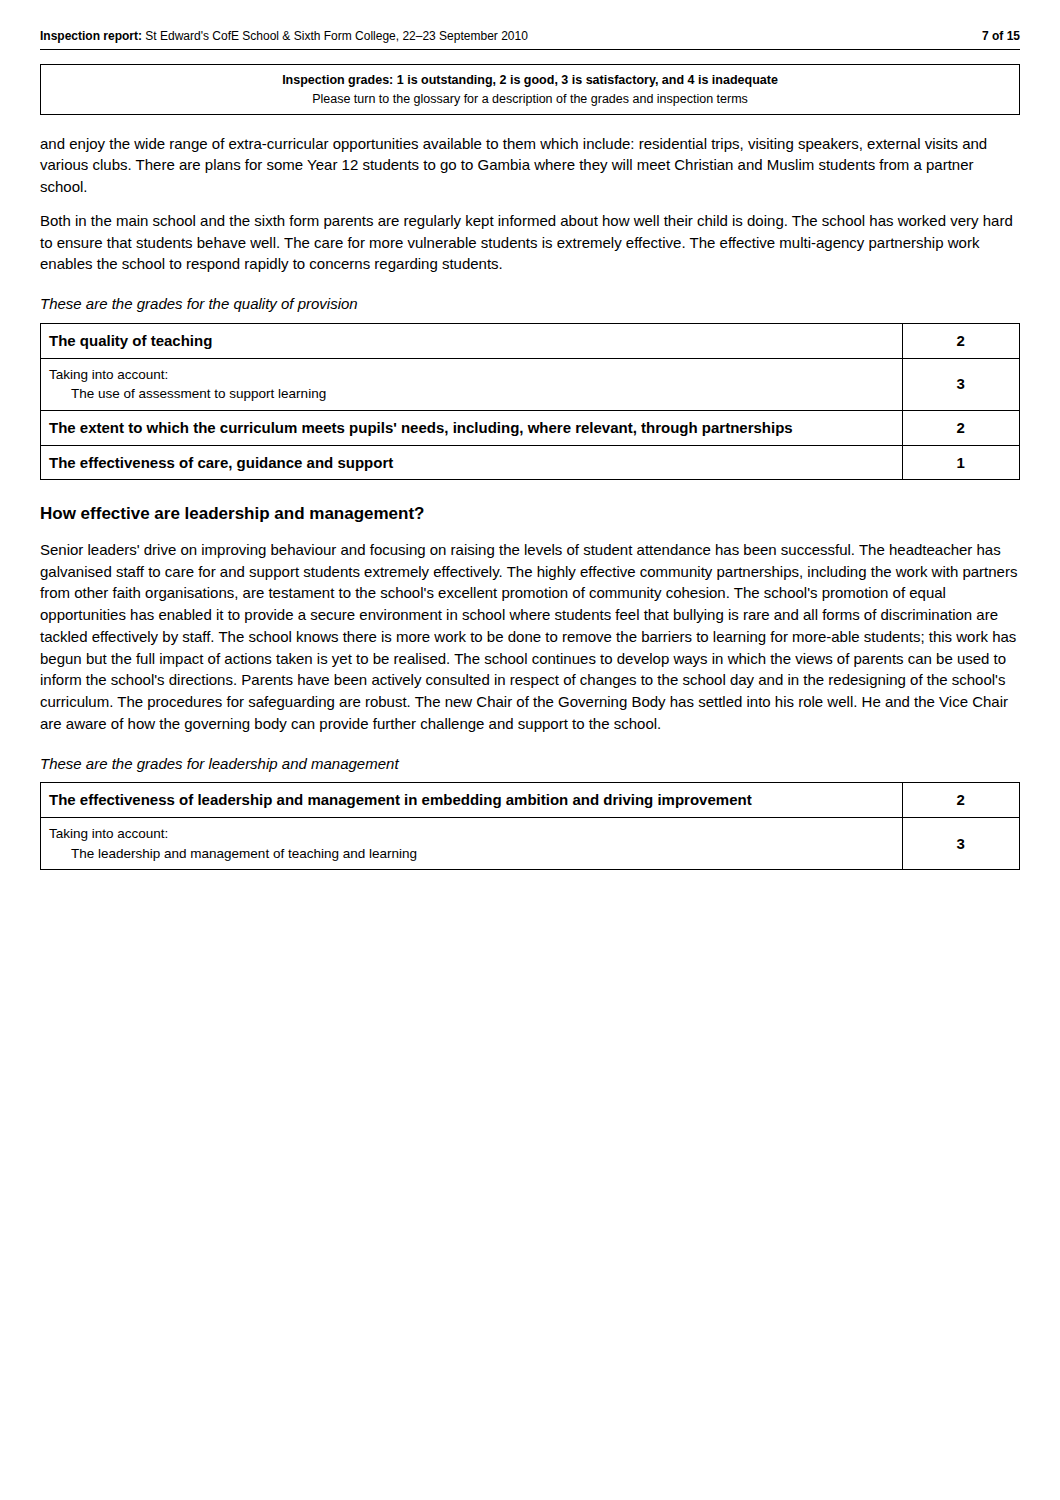Inspection report: St Edward's CofE School & Sixth Form College, 22–23 September 2010
7 of 15
Inspection grades: 1 is outstanding, 2 is good, 3 is satisfactory, and 4 is inadequate
Please turn to the glossary for a description of the grades and inspection terms
and enjoy the wide range of extra-curricular opportunities available to them which include: residential trips, visiting speakers, external visits and various clubs. There are plans for some Year 12 students to go to Gambia where they will meet Christian and Muslim students from a partner school.
Both in the main school and the sixth form parents are regularly kept informed about how well their child is doing. The school has worked very hard to ensure that students behave well. The care for more vulnerable students is extremely effective. The effective multi-agency partnership work enables the school to respond rapidly to concerns regarding students.
These are the grades for the quality of provision
| The quality of teaching | 2 |
| Taking into account: The use of assessment to support learning | 3 |
| The extent to which the curriculum meets pupils' needs, including, where relevant, through partnerships | 2 |
| The effectiveness of care, guidance and support | 1 |
How effective are leadership and management?
Senior leaders' drive on improving behaviour and focusing on raising the levels of student attendance has been successful. The headteacher has galvanised staff to care for and support students extremely effectively. The highly effective community partnerships, including the work with partners from other faith organisations, are testament to the school's excellent promotion of community cohesion. The school's promotion of equal opportunities has enabled it to provide a secure environment in school where students feel that bullying is rare and all forms of discrimination are tackled effectively by staff. The school knows there is more work to be done to remove the barriers to learning for more-able students; this work has begun but the full impact of actions taken is yet to be realised. The school continues to develop ways in which the views of parents can be used to inform the school's directions. Parents have been actively consulted in respect of changes to the school day and in the redesigning of the school's curriculum. The procedures for safeguarding are robust. The new Chair of the Governing Body has settled into his role well. He and the Vice Chair are aware of how the governing body can provide further challenge and support to the school.
These are the grades for leadership and management
| The effectiveness of leadership and management in embedding ambition and driving improvement | 2 |
| Taking into account: The leadership and management of teaching and learning | 3 |